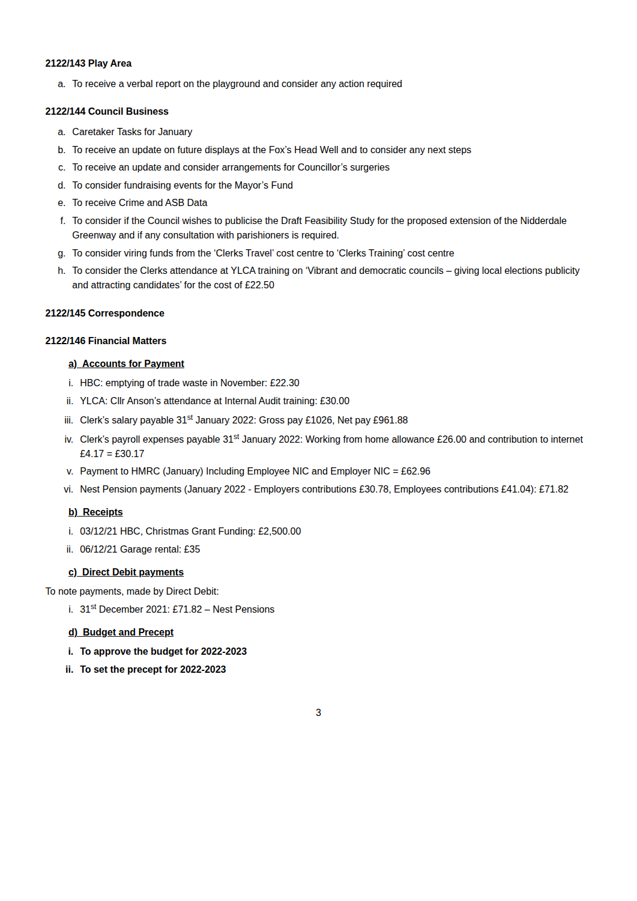2122/143 Play Area
To receive a verbal report on the playground and consider any action required
2122/144 Council Business
Caretaker Tasks for January
To receive an update on future displays at the Fox’s Head Well and to consider any next steps
To receive an update and consider arrangements for Councillor’s surgeries
To consider fundraising events for the Mayor’s Fund
To receive Crime and ASB Data
To consider if the Council wishes to publicise the Draft Feasibility Study for the proposed extension of the Nidderdale Greenway and if any consultation with parishioners is required.
To consider viring funds from the ‘Clerks Travel’ cost centre to ‘Clerks Training’ cost centre
To consider the Clerks attendance at YLCA training on ‘Vibrant and democratic councils – giving local elections publicity and attracting candidates’ for the cost of £22.50
2122/145 Correspondence
2122/146 Financial Matters
a) Accounts for Payment
HBC: emptying of trade waste in November: £22.30
YLCA: Cllr Anson’s attendance at Internal Audit training: £30.00
Clerk’s salary payable 31st January 2022: Gross pay £1026, Net pay £961.88
Clerk’s payroll expenses payable 31st January 2022: Working from home allowance £26.00 and contribution to internet £4.17 = £30.17
Payment to HMRC (January) Including Employee NIC and Employer NIC = £62.96
Nest Pension payments (January 2022 - Employers contributions £30.78, Employees contributions £41.04): £71.82
b) Receipts
03/12/21 HBC, Christmas Grant Funding: £2,500.00
06/12/21 Garage rental: £35
c) Direct Debit payments
To note payments, made by Direct Debit:
31st December 2021: £71.82 – Nest Pensions
d) Budget and Precept
To approve the budget for 2022-2023
To set the precept for 2022-2023
3